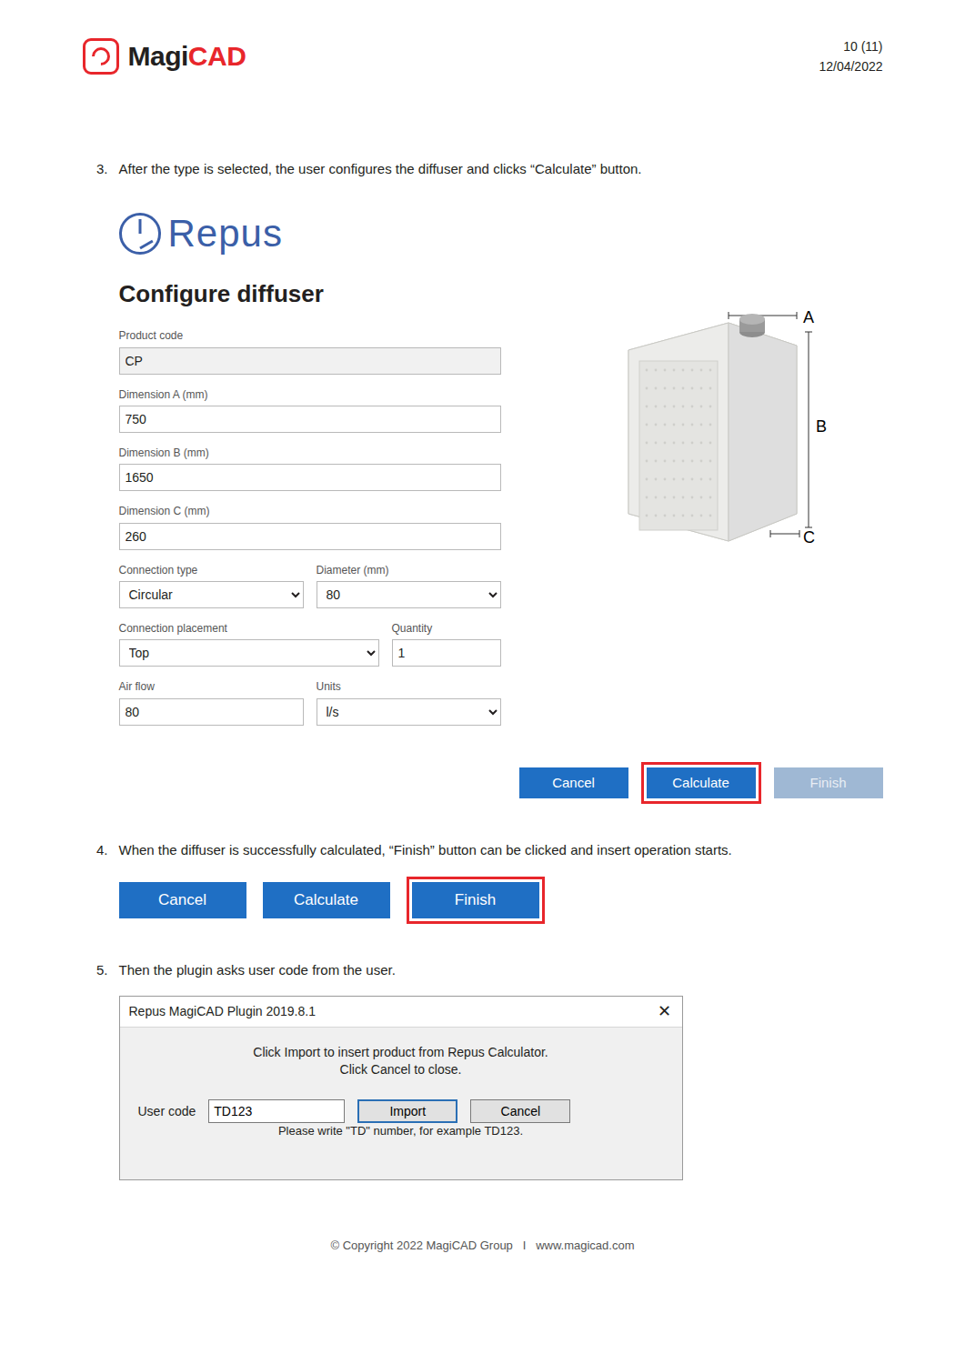MagiCAD
10 (11)
12/04/2022
3. After the type is selected, the user configures the diffuser and clicks “Calculate” button.
Repus
Configure diffuser
Product code
Dimension A (mm)
Dimension B (mm)
Dimension C (mm)
Connection type Circular
Diameter (mm) 80
Connection placement Top
Quantity
Air flow
Units l/s
A B C
Cancel Calculate Finish
4. When the diffuser is successfully calculated, “Finish” button can be clicked and insert operation starts.
Cancel Calculate Finish
5. Then the plugin asks user code from the user.
Repus MagiCAD Plugin 2019.8.1 ✕
Click Import to insert product from Repus Calculator.
Click Cancel to close.
User code Import Cancel
Please write "TD" number, for example TD123.
© Copyright 2022 MagiCAD Group I www.magicad.com